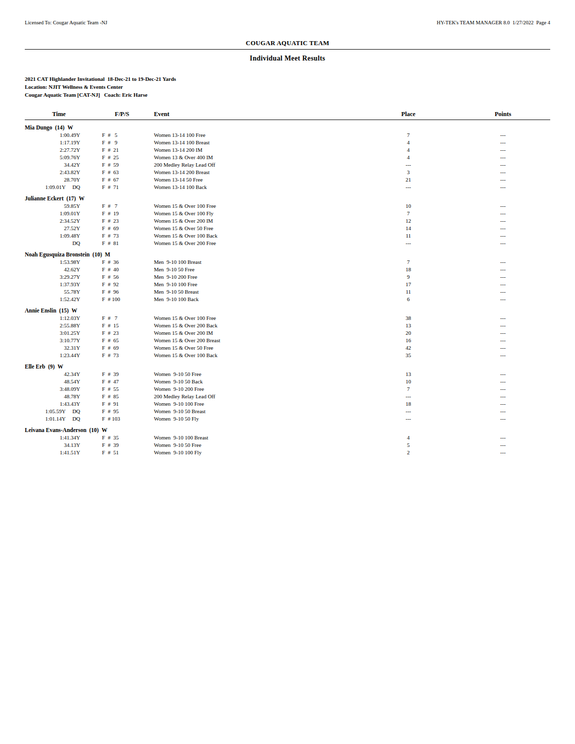Licensed To: Cougar Aquatic Team -NJ HY-TEK's TEAM MANAGER 8.0 1/27/2022 Page 4
COUGAR AQUATIC TEAM
Individual Meet Results
2021 CAT Highlander Invitational 18-Dec-21 to 19-Dec-21 Yards
Location: NJIT Wellness & Events Center
Cougar Aquatic Team [CAT-NJ] Coach: Eric Harse
| Time | F/P/S | Event | Place | Points |
| --- | --- | --- | --- | --- |
| Mia Dungo (14) W |
| 1:00.49Y | F # 5 | Women 13-14 100 Free | 7 | --- |
| 1:17.19Y | F # 9 | Women 13-14 100 Breast | 4 | --- |
| 2:27.72Y | F # 21 | Women 13-14 200 IM | 4 | --- |
| 5:09.76Y | F # 25 | Women 13 & Over 400 IM | 4 | --- |
| 34.42Y | F # 59 | 200 Medley Relay Lead Off | --- | --- |
| 2:43.82Y | F # 63 | Women 13-14 200 Breast | 3 | --- |
| 28.70Y | F # 67 | Women 13-14 50 Free | 21 | --- |
| 1:09.01Y DQ | F # 71 | Women 13-14 100 Back | --- | --- |
| Julianne Eckert (17) W |
| 59.85Y | F # 7 | Women 15 & Over 100 Free | 10 | --- |
| 1:09.01Y | F # 19 | Women 15 & Over 100 Fly | 7 | --- |
| 2:34.52Y | F # 23 | Women 15 & Over 200 IM | 12 | --- |
| 27.52Y | F # 69 | Women 15 & Over 50 Free | 14 | --- |
| 1:09.48Y | F # 73 | Women 15 & Over 100 Back | 11 | --- |
| DQ | F # 81 | Women 15 & Over 200 Free | --- | --- |
| Noah Egusquiza Bronstein (10) M |
| 1:53.98Y | F # 36 | Men 9-10 100 Breast | 7 | --- |
| 42.62Y | F # 40 | Men 9-10 50 Free | 18 | --- |
| 3:29.27Y | F # 56 | Men 9-10 200 Free | 9 | --- |
| 1:37.93Y | F # 92 | Men 9-10 100 Free | 17 | --- |
| 55.78Y | F # 96 | Men 9-10 50 Breast | 11 | --- |
| 1:52.42Y | F # 100 | Men 9-10 100 Back | 6 | --- |
| Annie Enslin (15) W |
| 1:12.03Y | F # 7 | Women 15 & Over 100 Free | 38 | --- |
| 2:55.88Y | F # 15 | Women 15 & Over 200 Back | 13 | --- |
| 3:01.25Y | F # 23 | Women 15 & Over 200 IM | 20 | --- |
| 3:10.77Y | F # 65 | Women 15 & Over 200 Breast | 16 | --- |
| 32.31Y | F # 69 | Women 15 & Over 50 Free | 42 | --- |
| 1:23.44Y | F # 73 | Women 15 & Over 100 Back | 35 | --- |
| Elle Erb (9) W |
| 42.34Y | F # 39 | Women 9-10 50 Free | 13 | --- |
| 48.54Y | F # 47 | Women 9-10 50 Back | 10 | --- |
| 3:48.09Y | F # 55 | Women 9-10 200 Free | 7 | --- |
| 48.78Y | F # 85 | 200 Medley Relay Lead Off | --- | --- |
| 1:43.43Y | F # 91 | Women 9-10 100 Free | 18 | --- |
| 1:05.59Y DQ | F # 95 | Women 9-10 50 Breast | --- | --- |
| 1:01.14Y DQ | F # 103 | Women 9-10 50 Fly | --- | --- |
| Leivana Evans-Anderson (10) W |
| 1:41.34Y | F # 35 | Women 9-10 100 Breast | 4 | --- |
| 34.13Y | F # 39 | Women 9-10 50 Free | 5 | --- |
| 1:41.51Y | F # 51 | Women 9-10 100 Fly | 2 | --- |